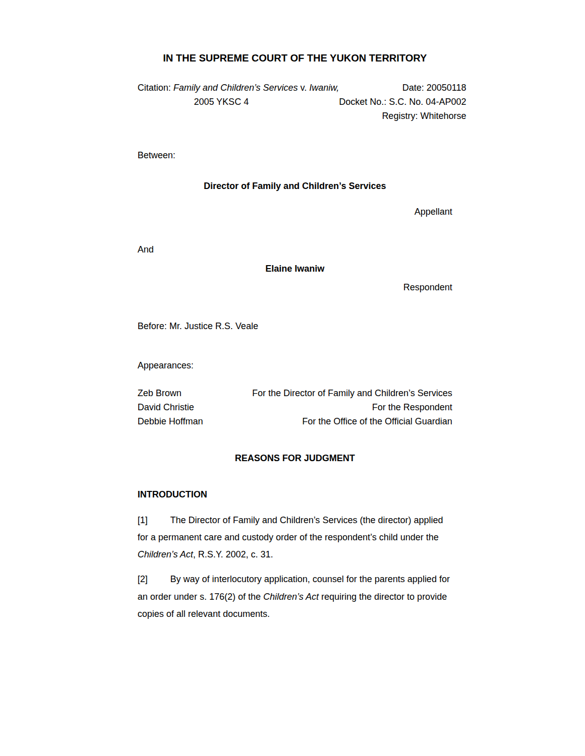IN THE SUPREME COURT OF THE YUKON TERRITORY
| Citation: Family and Children’s Services v. Iwaniw, | Date: 20050118 |
| 2005 YKSC 4 | Docket No.: S.C. No. 04-AP002 |
| | Registry: Whitehorse |
Between:
Director of Family and Children’s Services
Appellant
And
Elaine Iwaniw
Respondent
Before: Mr. Justice R.S. Veale
Appearances:
| Zeb Brown | For the Director of Family and Children’s Services |
| David Christie | For the Respondent |
| Debbie Hoffman | For the Office of the Official Guardian |
REASONS FOR JUDGMENT
Introduction
[1] The Director of Family and Children’s Services (the director) applied for a permanent care and custody order of the respondent’s child under the Children’s Act, R.S.Y. 2002, c. 31.
[2] By way of interlocutory application, counsel for the parents applied for an order under s. 176(2) of the Children’s Act requiring the director to provide copies of all relevant documents.